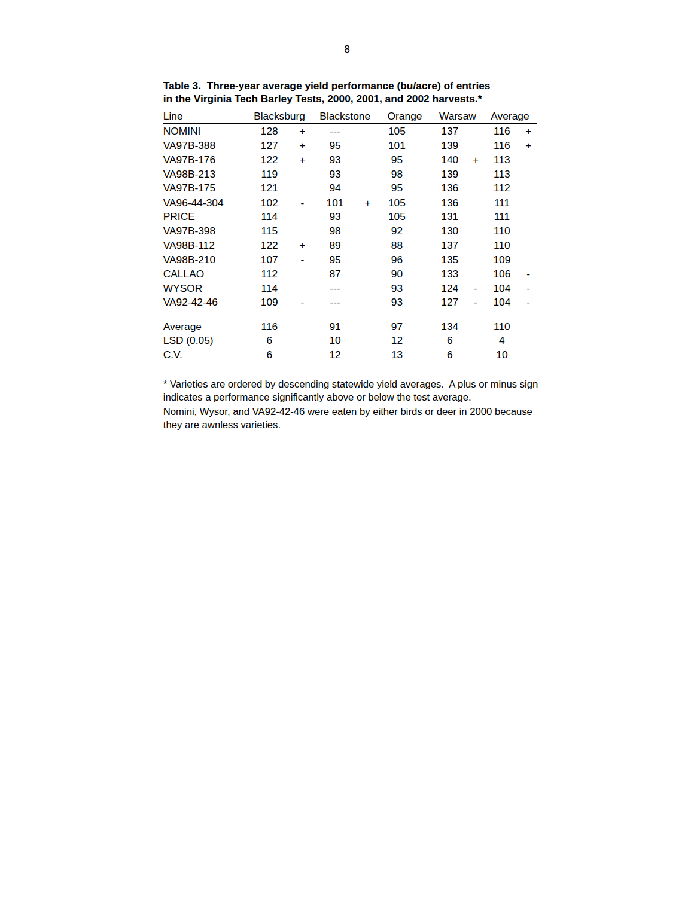8
Table 3. Three-year average yield performance (bu/acre) of entries in the Virginia Tech Barley Tests, 2000, 2001, and 2002 harvests.*
| Line | Blacksburg | Blackstone | Orange | Warsaw | Average |
| --- | --- | --- | --- | --- | --- |
| NOMINI | 128 | + | --- | | 105 | | 137 | | 116 | + |
| VA97B-388 | 127 | + | 95 | | 101 | | 139 | | 116 | + |
| VA97B-176 | 122 | + | 93 | | 95 | | 140 | + | 113 | |
| VA98B-213 | 119 | | 93 | | 98 | | 139 | | 113 | |
| VA97B-175 | 121 | | 94 | | 95 | | 136 | | 112 | |
| VA96-44-304 | 102 | - | 101 | + | 105 | | 136 | | 111 | |
| PRICE | 114 | | 93 | | 105 | | 131 | | 111 | |
| VA97B-398 | 115 | | 98 | | 92 | | 130 | | 110 | |
| VA98B-112 | 122 | + | 89 | | 88 | | 137 | | 110 | |
| VA98B-210 | 107 | - | 95 | | 96 | | 135 | | 109 | |
| CALLAO | 112 | | 87 | | 90 | | 133 | | 106 | - |
| WYSOR | 114 | | --- | | 93 | | 124 | - | 104 | - |
| VA92-42-46 | 109 | - | --- | | 93 | | 127 | - | 104 | - |
| Average | 116 | | 91 | | 97 | | 134 | | 110 | |
| LSD (0.05) | 6 | | 10 | | 12 | | 6 | | 4 | |
| C.V. | 6 | | 12 | | 13 | | 6 | | 10 | |
* Varieties are ordered by descending statewide yield averages. A plus or minus sign indicates a performance significantly above or below the test average.
Nomini, Wysor, and VA92-42-46 were eaten by either birds or deer in 2000 because they are awnless varieties.